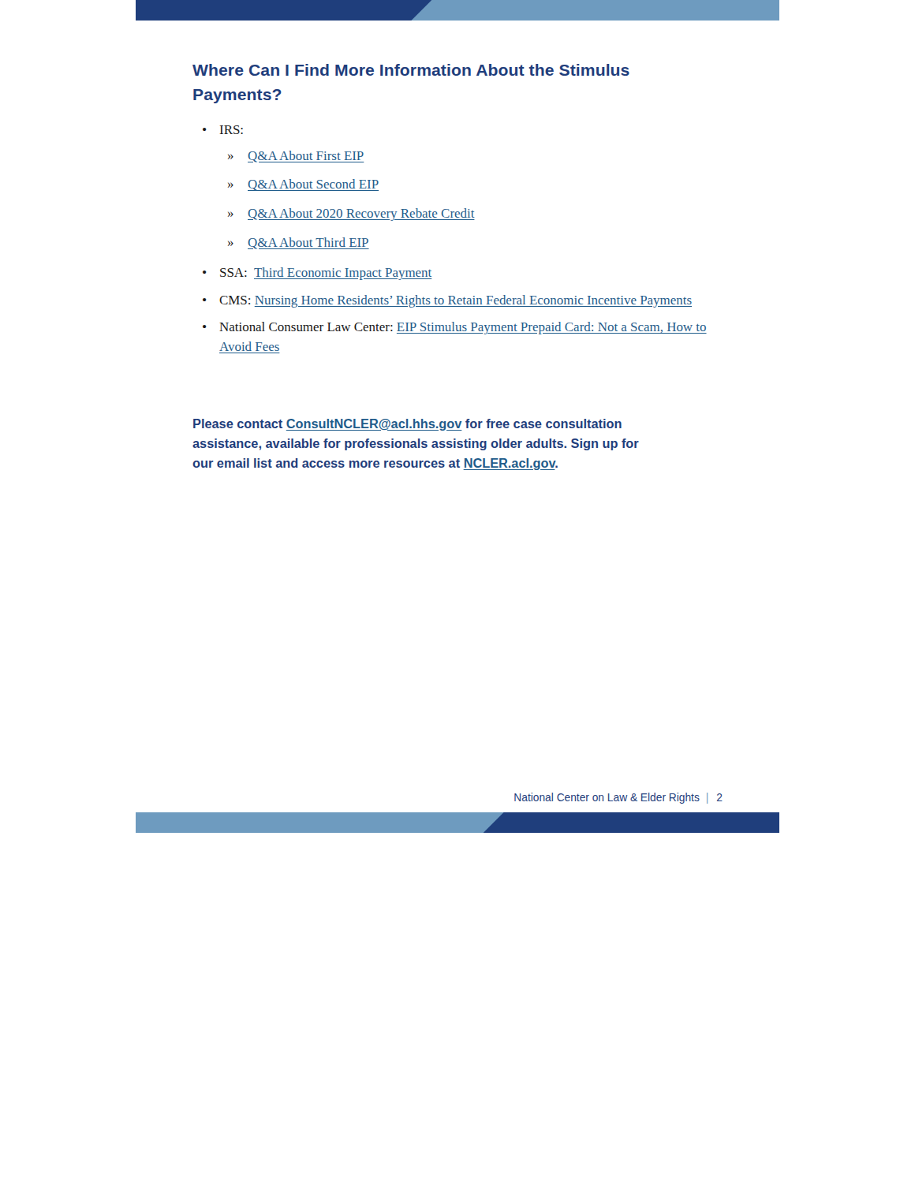Where Can I Find More Information About the Stimulus Payments?
IRS:
Q&A About First EIP
Q&A About Second EIP
Q&A About 2020 Recovery Rebate Credit
Q&A About Third EIP
SSA: Third Economic Impact Payment
CMS: Nursing Home Residents’ Rights to Retain Federal Economic Incentive Payments
National Consumer Law Center: EIP Stimulus Payment Prepaid Card: Not a Scam, How to Avoid Fees
Please contact ConsultNCLER@acl.hhs.gov for free case consultation assistance, available for professionals assisting older adults. Sign up for our email list and access more resources at NCLER.acl.gov.
National Center on Law & Elder Rights|2